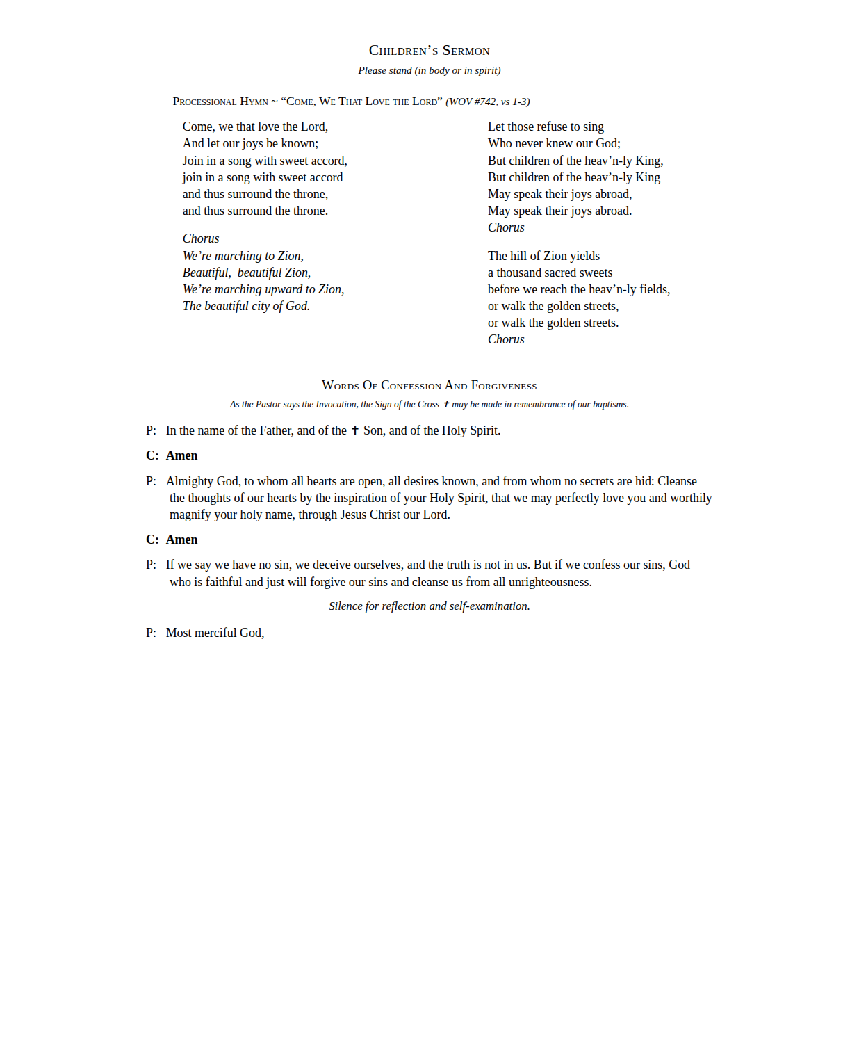Children’s Sermon
Please stand (in body or in spirit)
Processional Hymn ~ “Come, We That Love the Lord” (WOV #742, vs 1-3)
Come, we that love the Lord,
And let our joys be known;
Join in a song with sweet accord,
join in a song with sweet accord
and thus surround the throne,
and thus surround the throne.
Chorus
We’re marching to Zion,
Beautiful, beautiful Zion,
We’re marching upward to Zion,
The beautiful city of God.
Let those refuse to sing
Who never knew our God;
But children of the heav’n-ly King,
But children of the heav’n-ly King
May speak their joys abroad,
May speak their joys abroad.
Chorus
The hill of Zion yields
a thousand sacred sweets
before we reach the heav’n-ly fields,
or walk the golden streets,
or walk the golden streets.
Chorus
Words Of Confession And Forgiveness
As the Pastor says the Invocation, the Sign of the Cross ✝ may be made in remembrance of our baptisms.
P: In the name of the Father, and of the ✝ Son, and of the Holy Spirit.
C: Amen
P: Almighty God, to whom all hearts are open, all desires known, and from whom no secrets are hid: Cleanse the thoughts of our hearts by the inspiration of your Holy Spirit, that we may perfectly love you and worthily magnify your holy name, through Jesus Christ our Lord.
C: Amen
P: If we say we have no sin, we deceive ourselves, and the truth is not in us. But if we confess our sins, God who is faithful and just will forgive our sins and cleanse us from all unrighteousness.
Silence for reflection and self-examination.
P: Most merciful God,